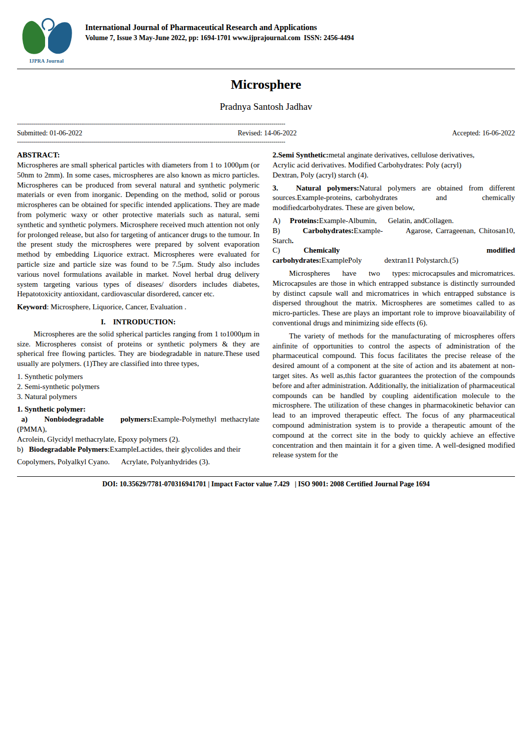IJPRA Journal
International Journal of Pharmaceutical Research and Applications
Volume 7, Issue 3 May-June 2022, pp: 1694-1701 www.ijprajournal.com ISSN: 2456-4494
Microsphere
Pradnya Santosh Jadhav
--------------------------------------------------------------------------------------------------------------------------------------
Submitted: 01-06-2022 Revised: 14-06-2022 Accepted: 16-06-2022
--------------------------------------------------------------------------------------------------------------------------------------
ABSTRACT:
Microspheres are small spherical particles with diameters from 1 to 1000μm (or 50nm to 2mm). In some cases, microspheres are also known as micro particles. Microspheres can be produced from several natural and synthetic polymeric materials or even from inorganic. Depending on the method, solid or porous microspheres can be obtained for specific intended applications. They are made from polymeric waxy or other protective materials such as natural, semi synthetic and synthetic polymers. Microsphere received much attention not only for prolonged release, but also for targeting of anticancer drugs to the tumour. In the present study the microspheres were prepared by solvent evaporation method by embedding Liquorice extract. Microspheres were evaluated for particle size and particle size was found to be 7.5µm. Study also includes various novel formulations available in market. Novel herbal drug delivery system targeting various types of diseases/ disorders includes diabetes, Hepatotoxicity antioxidant, cardiovascular disordered, cancer etc.
Keyword: Microsphere, Liquorice, Cancer, Evaluation .
I. INTRODUCTION:
Microspheres are the solid spherical particles ranging from 1 to1000µm in size. Microspheres consist of proteins or synthetic polymers & they are spherical free flowing particles. They are biodegradable in nature.These used usually are polymers. (1)They are classified into three types,
1. Synthetic polymers
2. Semi-synthetic polymers
3. Natural polymers
1. Synthetic polymer:
a) Nonbiodegradable polymers: Example-Polymethyl methacrylate (PMMA),
Acrolein, Glycidyl methacrylate, Epoxy polymers (2).
b) Biodegradable Polymers:ExampleLactides, their glycolides and their
Copolymers, Polyalkyl Cyano. Acrylate, Polyanhydrides (3).
2.Semi Synthetic: metal anginate derivatives, cellulose derivatives,
Acrylic acid derivatives. Modified Carbohydrates: Poly (acryl)
Dextran, Poly (acryl) starch (4).
3. Natural polymers: Natural polymers are obtained from different sources.Example-proteins, carbohydrates and chemically modifiedcarbohydrates. These are given below,
A) Proteins: Example-Albumin, Gelatin, andCollagen.
B) Carbohydrates: Example- Agarose, Carrageenan, Chitosan10, Starch.
C) Chemically modified carbohydrates: ExamplePoly dextran11 Polystarch.(5)
Microspheres have two types: microcapsules and micromatrices. Microcapsules are those in which entrapped substance is distinctly surrounded by distinct capsule wall and micromatrices in which entrapped substance is dispersed throughout the matrix. Microspheres are sometimes called to as micro-particles. These are plays an important role to improve bioavailability of conventional drugs and minimizing side effects (6).
The variety of methods for the manufacturating of microspheres offers ainfinite of opportunities to control the aspects of administration of the pharmaceutical compound. This focus facilitates the precise release of the desired amount of a component at the site of action and its abatement at non-target sites. As well as,this factor guarantees the protection of the compounds before and after administration. Additionally, the initialization of pharmaceutical compounds can be handled by coupling aidentification molecule to the microsphere. The utilization of these changes in pharmacokinetic behavior can lead to an improved therapeutic effect. The focus of any pharmaceutical compound administration system is to provide a therapeutic amount of the compound at the correct site in the body to quickly achieve an effective concentration and then maintain it for a given time. A well-designed modified release system for the
DOI: 10.35629/7781-070316941701 | Impact Factor value 7.429 | ISO 9001: 2008 Certified Journal Page 1694